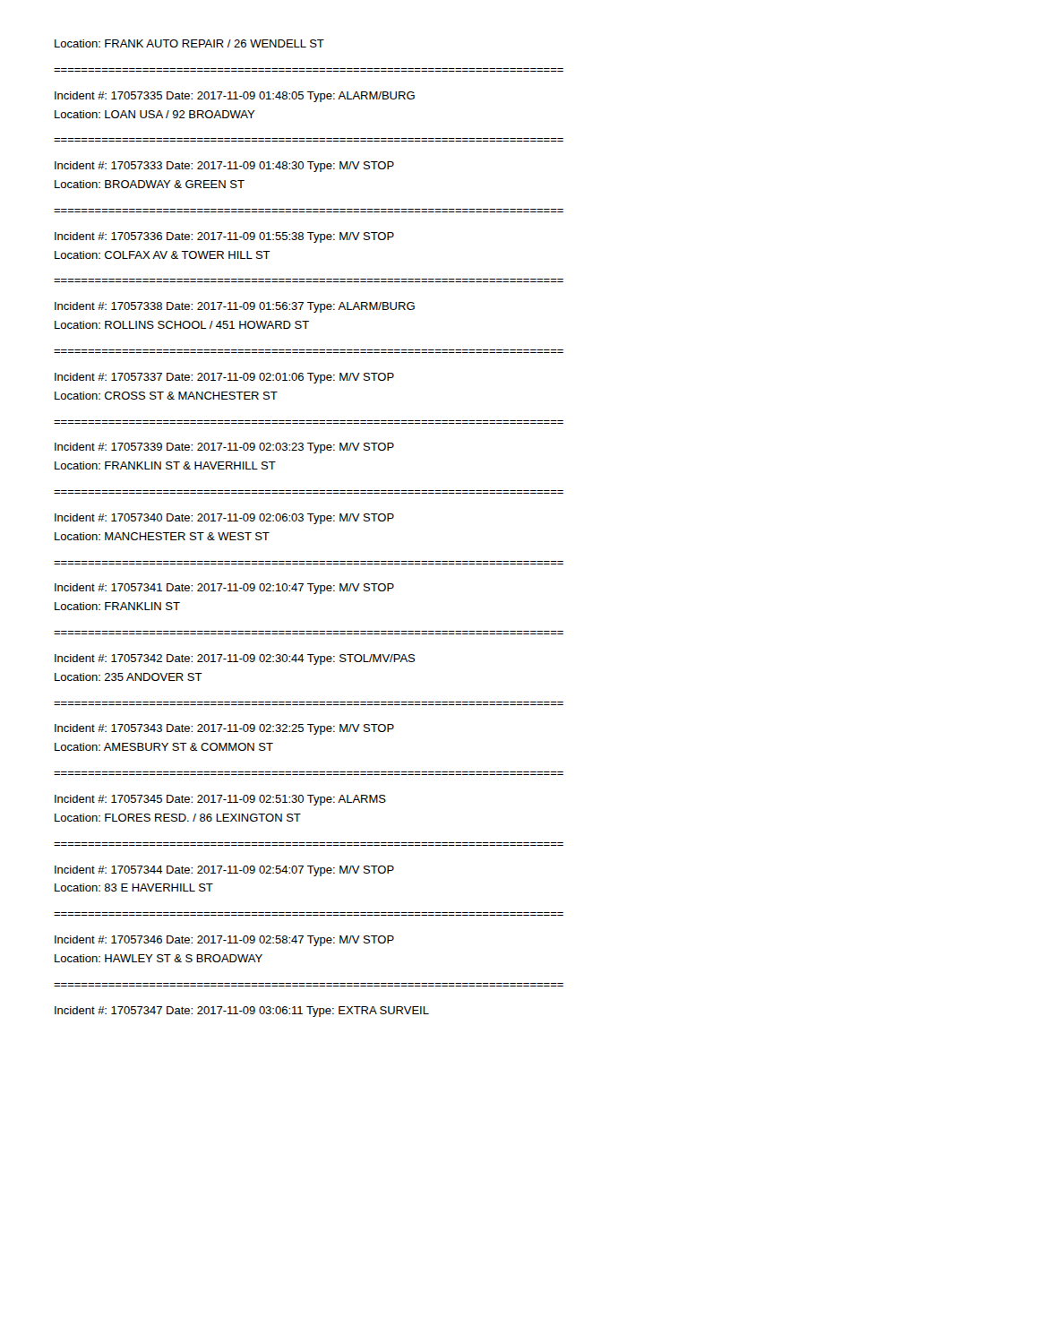Location: FRANK AUTO REPAIR / 26 WENDELL ST
===========================================================================
Incident #: 17057335 Date: 2017-11-09 01:48:05 Type: ALARM/BURG
Location: LOAN USA / 92 BROADWAY
===========================================================================
Incident #: 17057333 Date: 2017-11-09 01:48:30 Type: M/V STOP
Location: BROADWAY & GREEN ST
===========================================================================
Incident #: 17057336 Date: 2017-11-09 01:55:38 Type: M/V STOP
Location: COLFAX AV & TOWER HILL ST
===========================================================================
Incident #: 17057338 Date: 2017-11-09 01:56:37 Type: ALARM/BURG
Location: ROLLINS SCHOOL / 451 HOWARD ST
===========================================================================
Incident #: 17057337 Date: 2017-11-09 02:01:06 Type: M/V STOP
Location: CROSS ST & MANCHESTER ST
===========================================================================
Incident #: 17057339 Date: 2017-11-09 02:03:23 Type: M/V STOP
Location: FRANKLIN ST & HAVERHILL ST
===========================================================================
Incident #: 17057340 Date: 2017-11-09 02:06:03 Type: M/V STOP
Location: MANCHESTER ST & WEST ST
===========================================================================
Incident #: 17057341 Date: 2017-11-09 02:10:47 Type: M/V STOP
Location: FRANKLIN ST
===========================================================================
Incident #: 17057342 Date: 2017-11-09 02:30:44 Type: STOL/MV/PAS
Location: 235 ANDOVER ST
===========================================================================
Incident #: 17057343 Date: 2017-11-09 02:32:25 Type: M/V STOP
Location: AMESBURY ST & COMMON ST
===========================================================================
Incident #: 17057345 Date: 2017-11-09 02:51:30 Type: ALARMS
Location: FLORES RESD. / 86 LEXINGTON ST
===========================================================================
Incident #: 17057344 Date: 2017-11-09 02:54:07 Type: M/V STOP
Location: 83 E HAVERHILL ST
===========================================================================
Incident #: 17057346 Date: 2017-11-09 02:58:47 Type: M/V STOP
Location: HAWLEY ST & S BROADWAY
===========================================================================
Incident #: 17057347 Date: 2017-11-09 03:06:11 Type: EXTRA SURVEIL